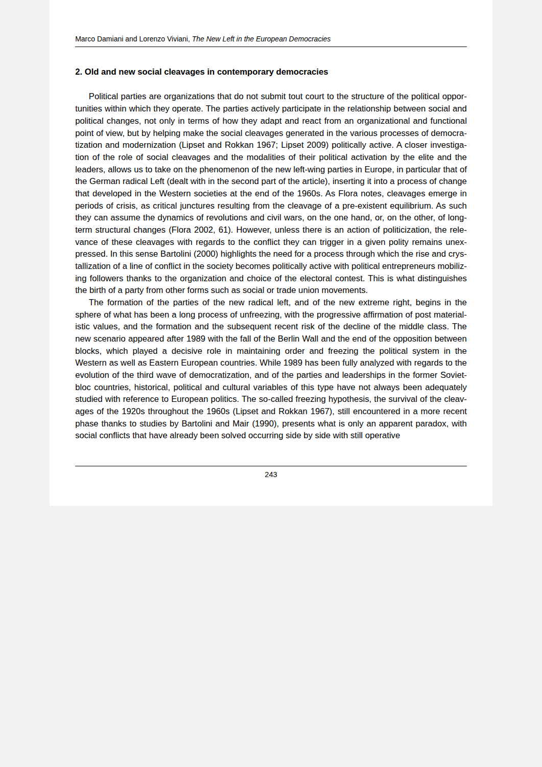Marco Damiani and Lorenzo Viviani, The New Left in the European Democracies
2. Old and new social cleavages in contemporary democracies
Political parties are organizations that do not submit tout court to the structure of the political opportunities within which they operate. The parties actively participate in the relationship between social and political changes, not only in terms of how they adapt and react from an organizational and functional point of view, but by helping make the social cleavages generated in the various processes of democratization and modernization (Lipset and Rokkan 1967; Lipset 2009) politically active. A closer investigation of the role of social cleavages and the modalities of their political activation by the elite and the leaders, allows us to take on the phenomenon of the new left-wing parties in Europe, in particular that of the German radical Left (dealt with in the second part of the article), inserting it into a process of change that developed in the Western societies at the end of the 1960s. As Flora notes, cleavages emerge in periods of crisis, as critical junctures resulting from the cleavage of a pre-existent equilibrium. As such they can assume the dynamics of revolutions and civil wars, on the one hand, or, on the other, of long-term structural changes (Flora 2002, 61). However, unless there is an action of politicization, the relevance of these cleavages with regards to the conflict they can trigger in a given polity remains unexpressed. In this sense Bartolini (2000) highlights the need for a process through which the rise and crystallization of a line of conflict in the society becomes politically active with political entrepreneurs mobilizing followers thanks to the organization and choice of the electoral contest. This is what distinguishes the birth of a party from other forms such as social or trade union movements.
The formation of the parties of the new radical left, and of the new extreme right, begins in the sphere of what has been a long process of unfreezing, with the progressive affirmation of post materialistic values, and the formation and the subsequent recent risk of the decline of the middle class. The new scenario appeared after 1989 with the fall of the Berlin Wall and the end of the opposition between blocks, which played a decisive role in maintaining order and freezing the political system in the Western as well as Eastern European countries. While 1989 has been fully analyzed with regards to the evolution of the third wave of democratization, and of the parties and leaderships in the former Soviet-bloc countries, historical, political and cultural variables of this type have not always been adequately studied with reference to European politics. The so-called freezing hypothesis, the survival of the cleavages of the 1920s throughout the 1960s (Lipset and Rokkan 1967), still encountered in a more recent phase thanks to studies by Bartolini and Mair (1990), presents what is only an apparent paradox, with social conflicts that have already been solved occurring side by side with still operative
243